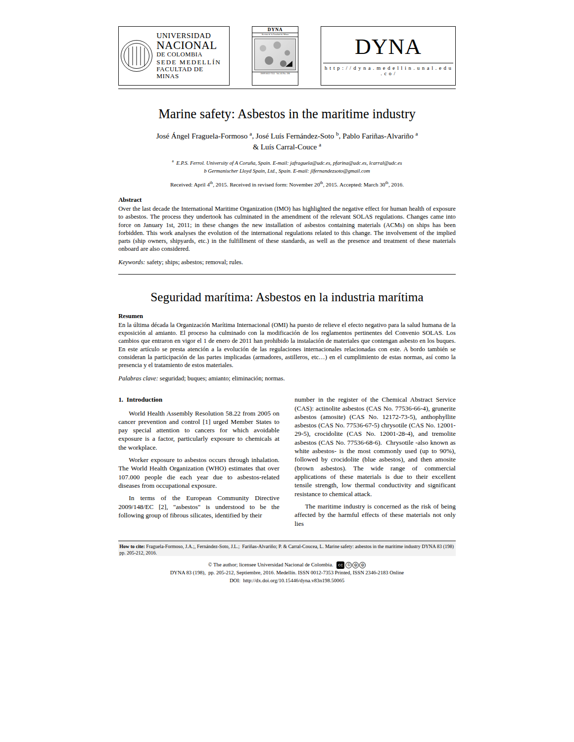UNIVERSIDAD
NACIONAL
DE COLOMBIA
SEDE MEDELLÍN
FACULTAD DE MINAS
DYNA
Revista de la Facultad de Minas
ISSN 0012-7353 Vol. 83 No. 198
DYNA
h t t p : / / d y n a . m e d e l l i n . u n a l . e d u . c o /
Marine safety: Asbestos in the maritime industry
José Ángel Fraguela-Formoso a, José Luís Fernández-Soto b, Pablo Fariñas-Alvariño a
& Luís Carral-Couce a
a E.P.S. Ferrol. University of A Coruña, Spain. E-mail: jafraguela@udc.es, pfarina@udc.es, lcarral@udc.es
b Germanischer Lloyd Spain, Ltd., Spain. E-mail: jlfernandezsoto@gmail.com
Received: April 4th, 2015. Received in revised form: November 20th, 2015. Accepted: March 30th, 2016.
Abstract
Over the last decade the International Maritime Organization (IMO) has highlighted the negative effect for human health of exposure to asbestos. The process they undertook has culminated in the amendment of the relevant SOLAS regulations. Changes came into force on January 1st, 2011; in these changes the new installation of asbestos containing materials (ACMs) on ships has been forbidden. This work analyses the evolution of the international regulations related to this change. The involvement of the implied parts (ship owners, shipyards, etc.) in the fulfillment of these standards, as well as the presence and treatment of these materials onboard are also considered.
Keywords: safety; ships; asbestos; removal; rules.
Seguridad marítima: Asbestos en la industria marítima
Resumen
En la última década la Organización Marítima Internacional (OMI) ha puesto de relieve el efecto negativo para la salud humana de la exposición al amianto. El proceso ha culminado con la modificación de los reglamentos pertinentes del Convenio SOLAS. Los cambios que entraron en vigor el 1 de enero de 2011 han prohibido la instalación de materiales que contengan asbesto en los buques. En este artículo se presta atención a la evolución de las regulaciones internacionales relacionadas con este. A bordo también se consideran la participación de las partes implicadas (armadores, astilleros, etc…) en el cumplimiento de estas normas, así como la presencia y el tratamiento de estos materiales.
Palabras clave: seguridad; buques; amianto; eliminación; normas.
1. Introduction
World Health Assembly Resolution 58.22 from 2005 on cancer prevention and control [1] urged Member States to pay special attention to cancers for which avoidable exposure is a factor, particularly exposure to chemicals at the workplace.
Worker exposure to asbestos occurs through inhalation. The World Health Organization (WHO) estimates that over 107.000 people die each year due to asbestos-related diseases from occupational exposure.
In terms of the European Community Directive 2009/148/EC [2], "asbestos" is understood to be the following group of fibrous silicates, identified by their
number in the register of the Chemical Abstract Service (CAS): actinolite asbestos (CAS No. 77536-66-4), grunerite asbestos (amosite) (CAS No. 12172-73-5), anthophyllite asbestos (CAS No. 77536-67-5) chrysotile (CAS No. 12001-29-5), crocidolite (CAS No. 12001-28-4), and tremolite asbestos (CAS No. 77536-68-6). Chrysotile -also known as white asbestos- is the most commonly used (up to 90%), followed by crocidolite (blue asbestos), and then amosite (brown asbestos). The wide range of commercial applications of these materials is due to their excellent tensile strength, low thermal conductivity and significant resistance to chemical attack.
The maritime industry is concerned as the risk of being affected by the harmful effects of these materials not only lies
How to cite: Fraguela-Formoso, J.A.;, Fernández-Soto, J.L.; Fariñas-Alvariño; P. & Carral-Coucea, L. Marine safety: asbestos in the maritime industry DYNA 83 (198) pp. 205-212, 2016.
© The author; licensee Universidad Nacional de Colombia. cc ①⊜⊜
DYNA 83 (198), pp. 205-212, Septiembre, 2016. Medellín. ISSN 0012-7353 Printed, ISSN 2346-2183 Online
DOI: http://dx.doi.org/10.15446/dyna.v83n198.50065